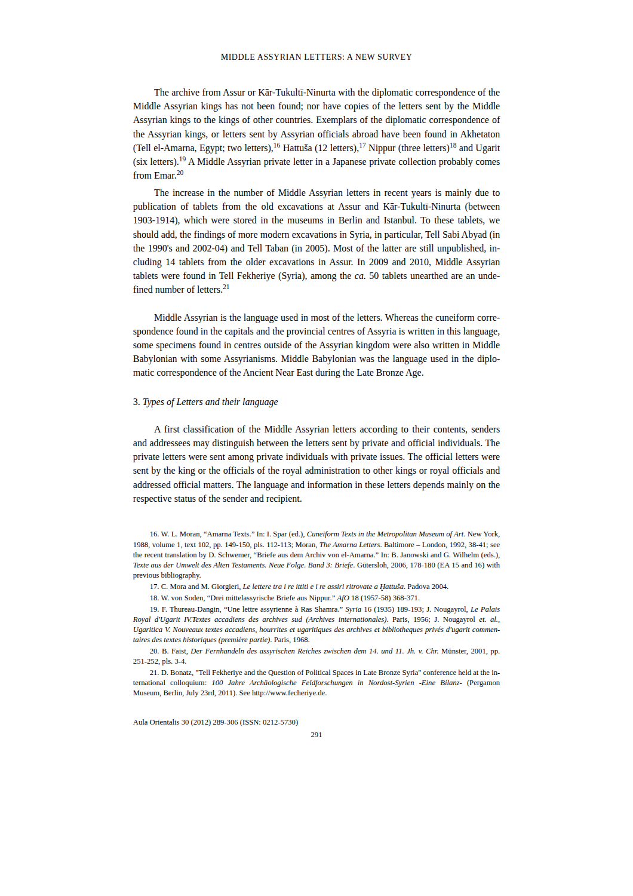MIDDLE ASSYRIAN LETTERS: A NEW SURVEY
The archive from Assur or Kār-Tukultī-Ninurta with the diplomatic correspondence of the Middle Assyrian kings has not been found; nor have copies of the letters sent by the Middle Assyrian kings to the kings of other countries. Exemplars of the diplomatic correspondence of the Assyrian kings, or letters sent by Assyrian officials abroad have been found in Akhetaton (Tell el-Amarna, Egypt; two letters),16 Hattuša (12 letters),17 Nippur (three letters)18 and Ugarit (six letters).19 A Middle Assyrian private letter in a Japanese private collection probably comes from Emar.20
The increase in the number of Middle Assyrian letters in recent years is mainly due to publication of tablets from the old excavations at Assur and Kār-Tukultī-Ninurta (between 1903-1914), which were stored in the museums in Berlin and Istanbul. To these tablets, we should add, the findings of more modern excavations in Syria, in particular, Tell Sabi Abyad (in the 1990's and 2002-04) and Tell Taban (in 2005). Most of the latter are still unpublished, including 14 tablets from the older excavations in Assur. In 2009 and 2010, Middle Assyrian tablets were found in Tell Fekheriye (Syria), among the ca. 50 tablets unearthed are an undefined number of letters.21
Middle Assyrian is the language used in most of the letters. Whereas the cuneiform correspondence found in the capitals and the provincial centres of Assyria is written in this language, some specimens found in centres outside of the Assyrian kingdom were also written in Middle Babylonian with some Assyrianisms. Middle Babylonian was the language used in the diplomatic correspondence of the Ancient Near East during the Late Bronze Age.
3. Types of Letters and their language
A first classification of the Middle Assyrian letters according to their contents, senders and addressees may distinguish between the letters sent by private and official individuals. The private letters were sent among private individuals with private issues. The official letters were sent by the king or the officials of the royal administration to other kings or royal officials and addressed official matters. The language and information in these letters depends mainly on the respective status of the sender and recipient.
16. W. L. Moran, “Amarna Texts.” In: I. Spar (ed.), Cuneiform Texts in the Metropolitan Museum of Art. New York, 1988, volume 1, text 102, pp. 149-150, pls. 112-113; Moran, The Amarna Letters. Baltimore – London, 1992, 38-41; see the recent translation by D. Schwemer, “Briefe aus dem Archiv von el-Amarna.” In: B. Janowski and G. Wilhelm (eds.), Texte aus der Umwelt des Alten Testaments. Neue Folge. Band 3: Briefe. Gütersloh, 2006, 178-180 (EA 15 and 16) with previous bibliography.
17. C. Mora and M. Giorgieri, Le lettere tra i re ittiti e i re assiri ritrovate a Ḫattuša. Padova 2004.
18. W. von Soden, “Drei mittelassyrische Briefe aus Nippur.” AfO 18 (1957-58) 368-371.
19. F. Thureau-Dangin, “Une lettre assyrienne à Ras Shamra.” Syria 16 (1935) 189-193; J. Nougayrol, Le Palais Royal d'Ugarit IV.Textes accadiens des archives sud (Archives internationales). Paris, 1956; J. Nougayrol et. al., Ugaritica V. Nouveaux textes accadiens, hourrites et ugaritiques des archives et bibliotheques privés d'ugarit commentaires des textes historiques (première partie). Paris, 1968.
20. B. Faist, Der Fernhandeln des assyrischen Reiches zwischen dem 14. und 11. Jh. v. Chr. Münster, 2001, pp. 251-252, pls. 3-4.
21. D. Bonatz, "Tell Fekheriye and the Question of Political Spaces in Late Bronze Syria" conference held at the international colloquium: 100 Jahre Archäologische Feldforschungen in Nordost-Syrien -Eine Bilanz- (Pergamon Museum, Berlin, July 23rd, 2011). See http://www.fecheriye.de.
Aula Orientalis 30 (2012) 289-306 (ISSN: 0212-5730)
291